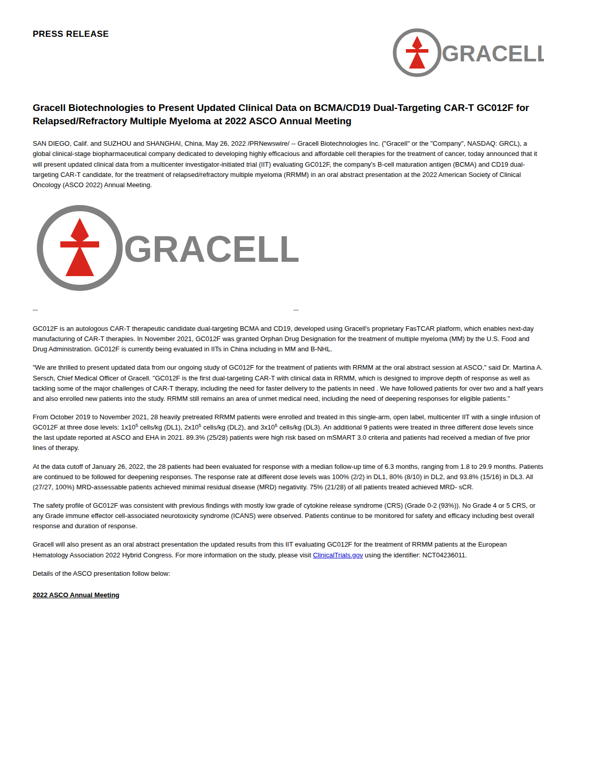PRESS RELEASE
Gracell Biotechnologies to Present Updated Clinical Data on BCMA/CD19 Dual-Targeting CAR-T GC012F for Relapsed/Refractory Multiple Myeloma at 2022 ASCO Annual Meeting
SAN DIEGO, Calif. and SUZHOU and SHANGHAI, China, May 26, 2022 /PRNewswire/ -- Gracell Biotechnologies Inc. ("Gracell" or the "Company", NASDAQ: GRCL), a global clinical-stage biopharmaceutical company dedicated to developing highly efficacious and affordable cell therapies for the treatment of cancer, today announced that it will present updated clinical data from a multicenter investigator-initiated trial (IIT) evaluating GC012F, the company's B-cell maturation antigen (BCMA) and CD19 dual-targeting CAR-T candidate, for the treatment of relapsed/refractory multiple myeloma (RRMM) in an oral abstract presentation at the 2022 American Society of Clinical Oncology (ASCO 2022) Annual Meeting.
GC012F is an autologous CAR-T therapeutic candidate dual-targeting BCMA and CD19, developed using Gracell's proprietary FasTCAR platform, which enables next-day manufacturing of CAR-T therapies. In November 2021, GC012F was granted Orphan Drug Designation for the treatment of multiple myeloma (MM) by the U.S. Food and Drug Administration. GC012F is currently being evaluated in IITs in China including in MM and B-NHL.
"We are thrilled to present updated data from our ongoing study of GC012F for the treatment of patients with RRMM at the oral abstract session at ASCO," said Dr. Martina A. Sersch, Chief Medical Officer of Gracell. "GC012F is the first dual-targeting CAR-T with clinical data in RRMM, which is designed to improve depth of response as well as tackling some of the major challenges of CAR-T therapy, including the need for faster delivery to the patients in need . We have followed patients for over two and a half years and also enrolled new patients into the study. RRMM still remains an area of unmet medical need, including the need of deepening responses for eligible patients."
From October 2019 to November 2021, 28 heavily pretreated RRMM patients were enrolled and treated in this single-arm, open label, multicenter IIT with a single infusion of GC012F at three dose levels: 1x105 cells/kg (DL1), 2x105 cells/kg (DL2), and 3x105 cells/kg (DL3). An additional 9 patients were treated in three different dose levels since the last update reported at ASCO and EHA in 2021. 89.3% (25/28) patients were high risk based on mSMART 3.0 criteria and patients had received a median of five prior lines of therapy.
At the data cutoff of January 26, 2022, the 28 patients had been evaluated for response with a median follow-up time of 6.3 months, ranging from 1.8 to 29.9 months. Patients are continued to be followed for deepening responses. The response rate at different dose levels was 100% (2/2) in DL1, 80% (8/10) in DL2, and 93.8% (15/16) in DL3. All (27/27, 100%) MRD-assessable patients achieved minimal residual disease (MRD) negativity. 75% (21/28) of all patients treated achieved MRD- sCR.
The safety profile of GC012F was consistent with previous findings with mostly low grade of cytokine release syndrome (CRS) (Grade 0-2 (93%)). No Grade 4 or 5 CRS, or any Grade immune effector cell-associated neurotoxicity syndrome (ICANS) were observed. Patients continue to be monitored for safety and efficacy including best overall response and duration of response.
Gracell will also present as an oral abstract presentation the updated results from this IIT evaluating GC012F for the treatment of RRMM patients at the European Hematology Association 2022 Hybrid Congress. For more information on the study, please visit ClinicalTrials.gov using the identifier: NCT04236011.
Details of the ASCO presentation follow below:
2022 ASCO Annual Meeting